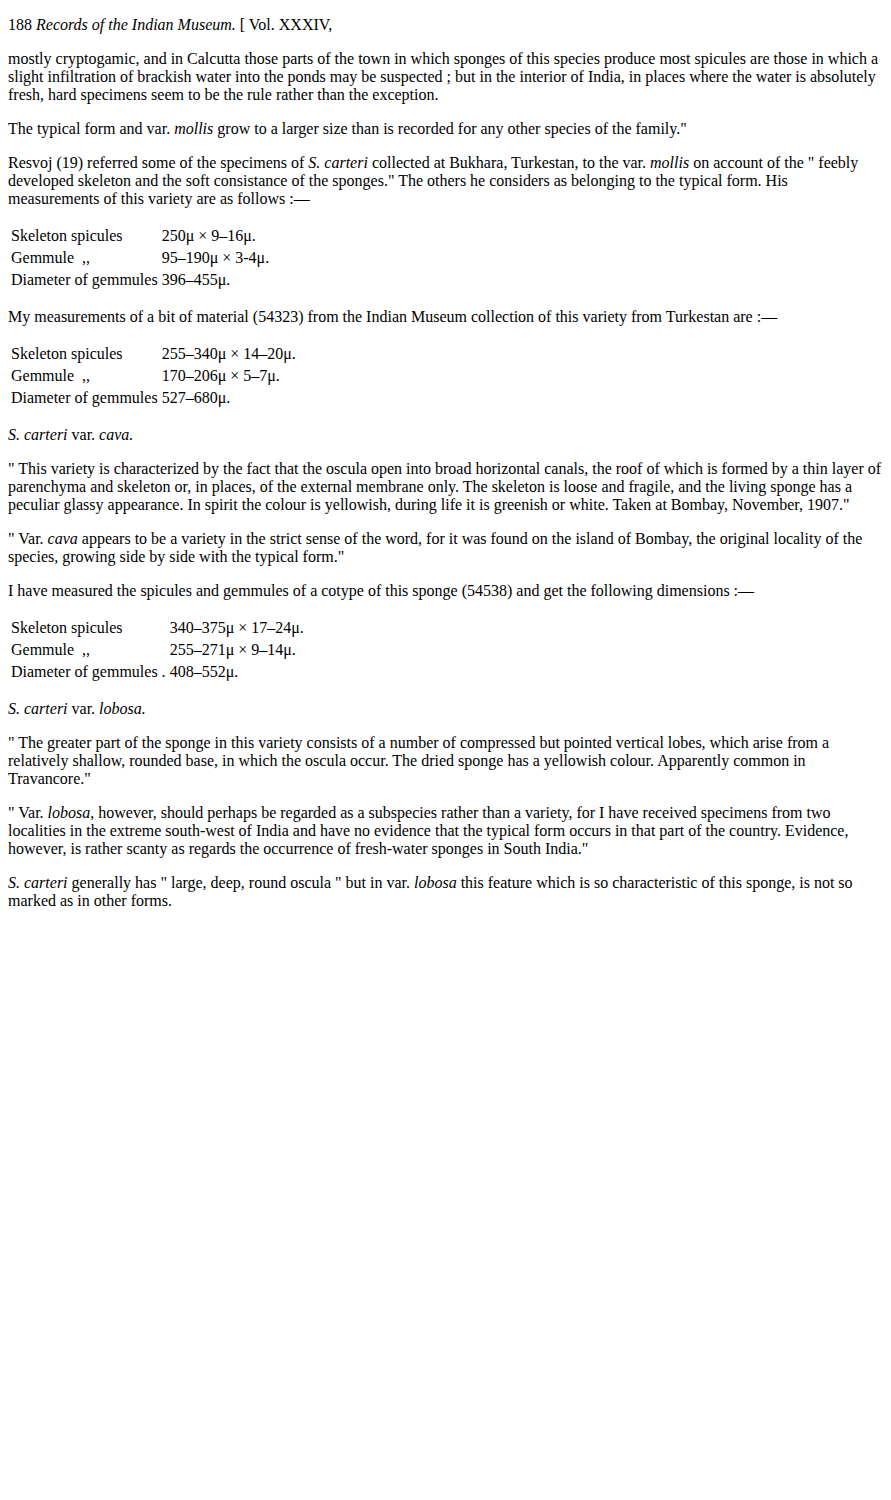188 Records of the Indian Museum. [ Vol. XXXIV,
mostly cryptogamic, and in Calcutta those parts of the town in which sponges of this species produce most spicules are those in which a slight infiltration of brackish water into the ponds may be suspected ; but in the interior of India, in places where the water is absolutely fresh, hard specimens seem to be the rule rather than the exception.
The typical form and var. mollis grow to a larger size than is recorded for any other species of the family."
Resvoj (19) referred some of the specimens of S. carteri collected at Bukhara, Turkestan, to the var. mollis on account of the " feebly developed skeleton and the soft consistance of the sponges." The others he considers as belonging to the typical form. His measurements of this variety are as follows :—
| Skeleton spicules | 250μ × 9–16μ. |
| Gemmule ,, | 95–190μ × 3-4μ. |
| Diameter of gemmules | 396–455μ. |
My measurements of a bit of material (54323) from the Indian Museum collection of this variety from Turkestan are :—
| Skeleton spicules | 255–340μ × 14–20μ. |
| Gemmule ,, | 170–206μ × 5–7μ. |
| Diameter of gemmules | 527–680μ. |
S. carteri var. cava.
" This variety is characterized by the fact that the oscula open into broad horizontal canals, the roof of which is formed by a thin layer of parenchyma and skeleton or, in places, of the external membrane only. The skeleton is loose and fragile, and the living sponge has a peculiar glassy appearance. In spirit the colour is yellowish, during life it is greenish or white. Taken at Bombay, November, 1907."
" Var. cava appears to be a variety in the strict sense of the word, for it was found on the island of Bombay, the original locality of the species, growing side by side with the typical form."
I have measured the spicules and gemmules of a cotype of this sponge (54538) and get the following dimensions :—
| Skeleton spicules | 340–375μ × 17–24μ. |
| Gemmule ,, | 255–271μ × 9–14μ. |
| Diameter of gemmules . | 408–552μ. |
S. carteri var. lobosa.
" The greater part of the sponge in this variety consists of a number of compressed but pointed vertical lobes, which arise from a relatively shallow, rounded base, in which the oscula occur. The dried sponge has a yellowish colour. Apparently common in Travancore."
" Var. lobosa, however, should perhaps be regarded as a subspecies rather than a variety, for I have received specimens from two localities in the extreme south-west of India and have no evidence that the typical form occurs in that part of the country. Evidence, however, is rather scanty as regards the occurrence of fresh-water sponges in South India."
S. carteri generally has " large, deep, round oscula " but in var. lobosa this feature which is so characteristic of this sponge, is not so marked as in other forms.